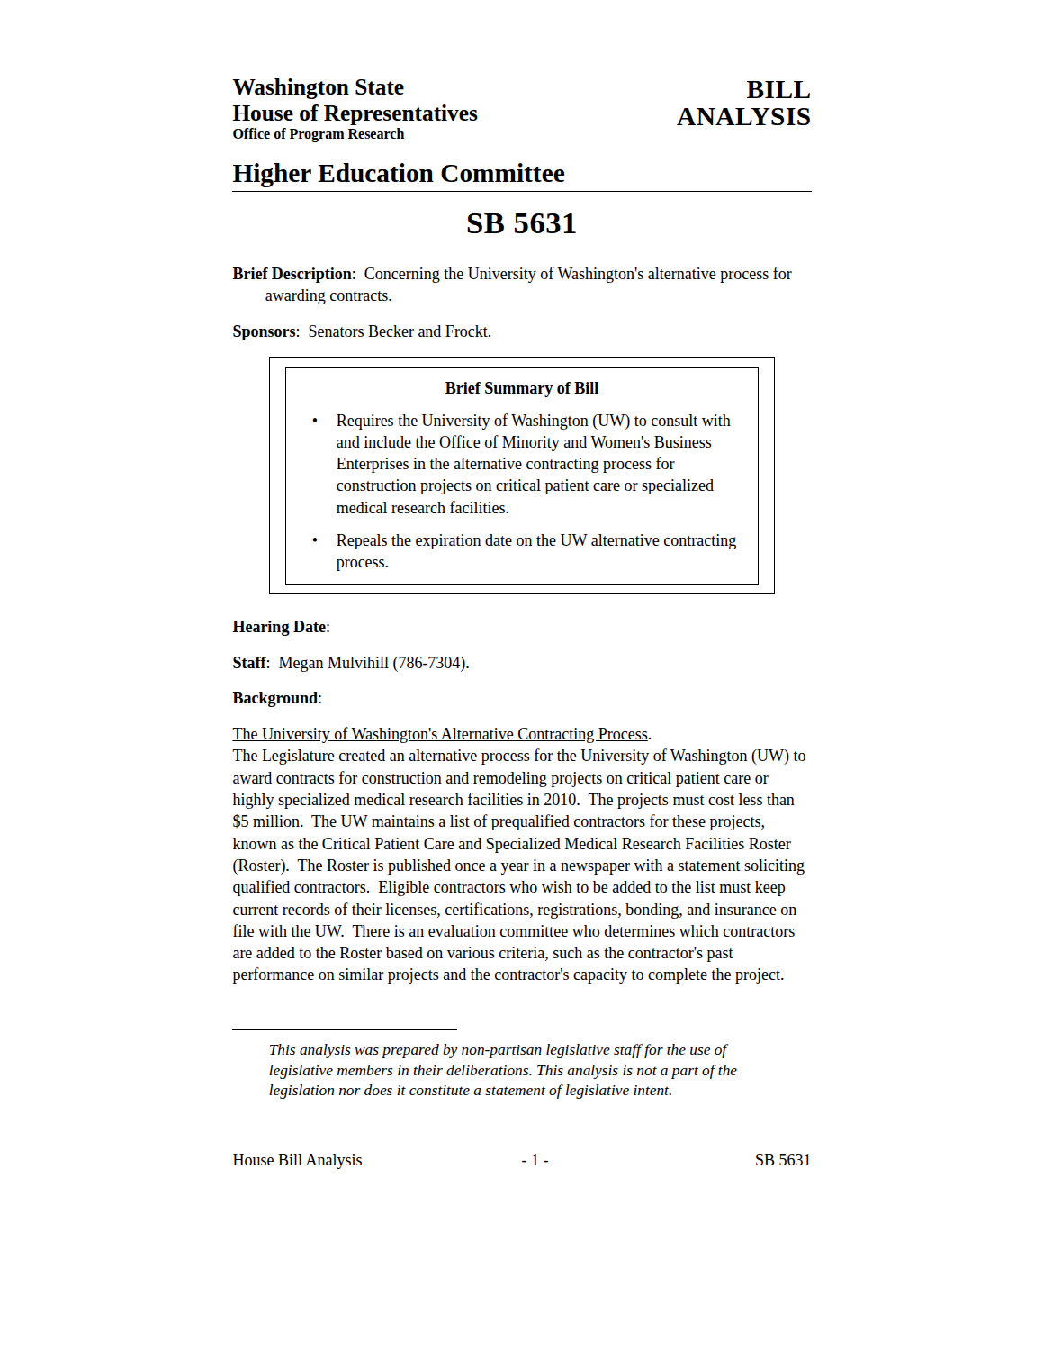Washington State
House of Representatives
Office of Program Research
BILL
ANALYSIS
Higher Education Committee
SB 5631
Brief Description: Concerning the University of Washington's alternative process for awarding contracts.
Sponsors: Senators Becker and Frockt.
Brief Summary of Bill
Requires the University of Washington (UW) to consult with and include the Office of Minority and Women's Business Enterprises in the alternative contracting process for construction projects on critical patient care or specialized medical research facilities.
Repeals the expiration date on the UW alternative contracting process.
Hearing Date:
Staff: Megan Mulvihill (786-7304).
Background:
The University of Washington's Alternative Contracting Process.
The Legislature created an alternative process for the University of Washington (UW) to award contracts for construction and remodeling projects on critical patient care or highly specialized medical research facilities in 2010. The projects must cost less than $5 million. The UW maintains a list of prequalified contractors for these projects, known as the Critical Patient Care and Specialized Medical Research Facilities Roster (Roster). The Roster is published once a year in a newspaper with a statement soliciting qualified contractors. Eligible contractors who wish to be added to the list must keep current records of their licenses, certifications, registrations, bonding, and insurance on file with the UW. There is an evaluation committee who determines which contractors are added to the Roster based on various criteria, such as the contractor's past performance on similar projects and the contractor's capacity to complete the project.
This analysis was prepared by non-partisan legislative staff for the use of legislative members in their deliberations. This analysis is not a part of the legislation nor does it constitute a statement of legislative intent.
House Bill Analysis
- 1 -
SB 5631